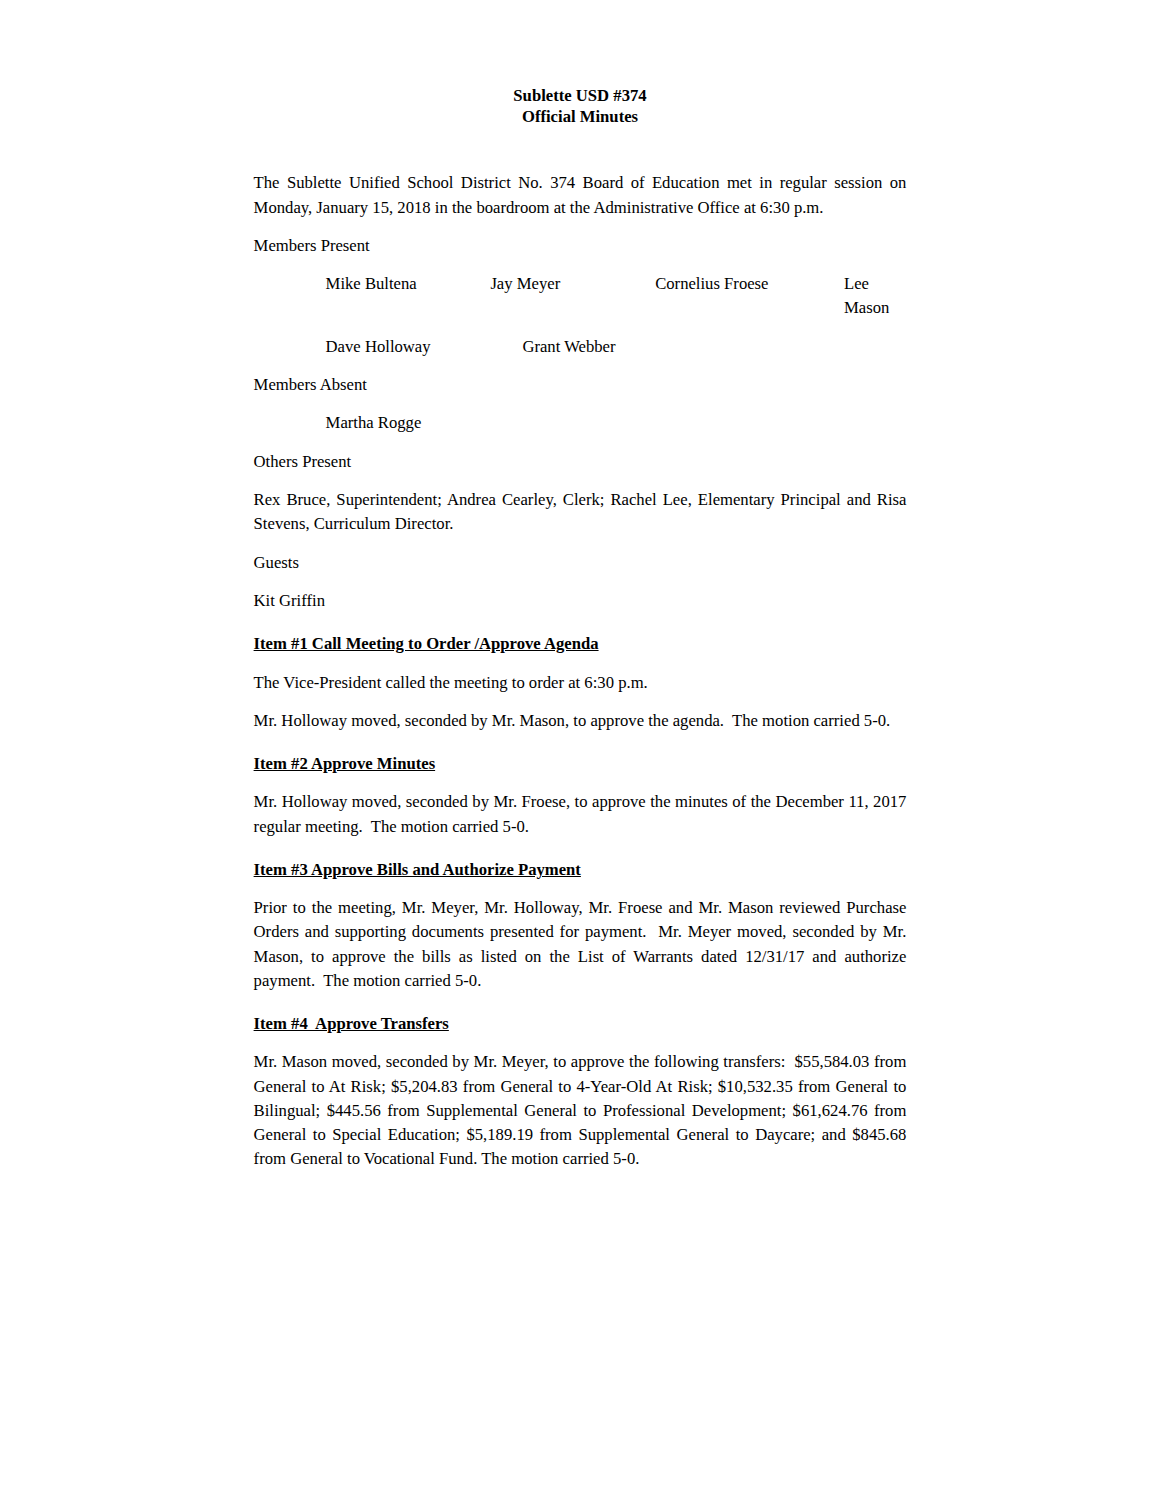Sublette USD #374 Official Minutes
The Sublette Unified School District No. 374 Board of Education met in regular session on Monday, January 15, 2018 in the boardroom at the Administrative Office at 6:30 p.m.
Members Present
Mike Bultena Jay Meyer Cornelius Froese Lee Mason
Dave Holloway Grant Webber
Members Absent
Martha Rogge
Others Present
Rex Bruce, Superintendent; Andrea Cearley, Clerk; Rachel Lee, Elementary Principal and Risa Stevens, Curriculum Director.
Guests
Kit Griffin
Item #1 Call Meeting to Order /Approve Agenda
The Vice-President called the meeting to order at 6:30 p.m.
Mr. Holloway moved, seconded by Mr. Mason, to approve the agenda. The motion carried 5-0.
Item #2 Approve Minutes
Mr. Holloway moved, seconded by Mr. Froese, to approve the minutes of the December 11, 2017 regular meeting. The motion carried 5-0.
Item #3 Approve Bills and Authorize Payment
Prior to the meeting, Mr. Meyer, Mr. Holloway, Mr. Froese and Mr. Mason reviewed Purchase Orders and supporting documents presented for payment. Mr. Meyer moved, seconded by Mr. Mason, to approve the bills as listed on the List of Warrants dated 12/31/17 and authorize payment. The motion carried 5-0.
Item #4 Approve Transfers
Mr. Mason moved, seconded by Mr. Meyer, to approve the following transfers: $55,584.03 from General to At Risk; $5,204.83 from General to 4-Year-Old At Risk; $10,532.35 from General to Bilingual; $445.56 from Supplemental General to Professional Development; $61,624.76 from General to Special Education; $5,189.19 from Supplemental General to Daycare; and $845.68 from General to Vocational Fund. The motion carried 5-0.